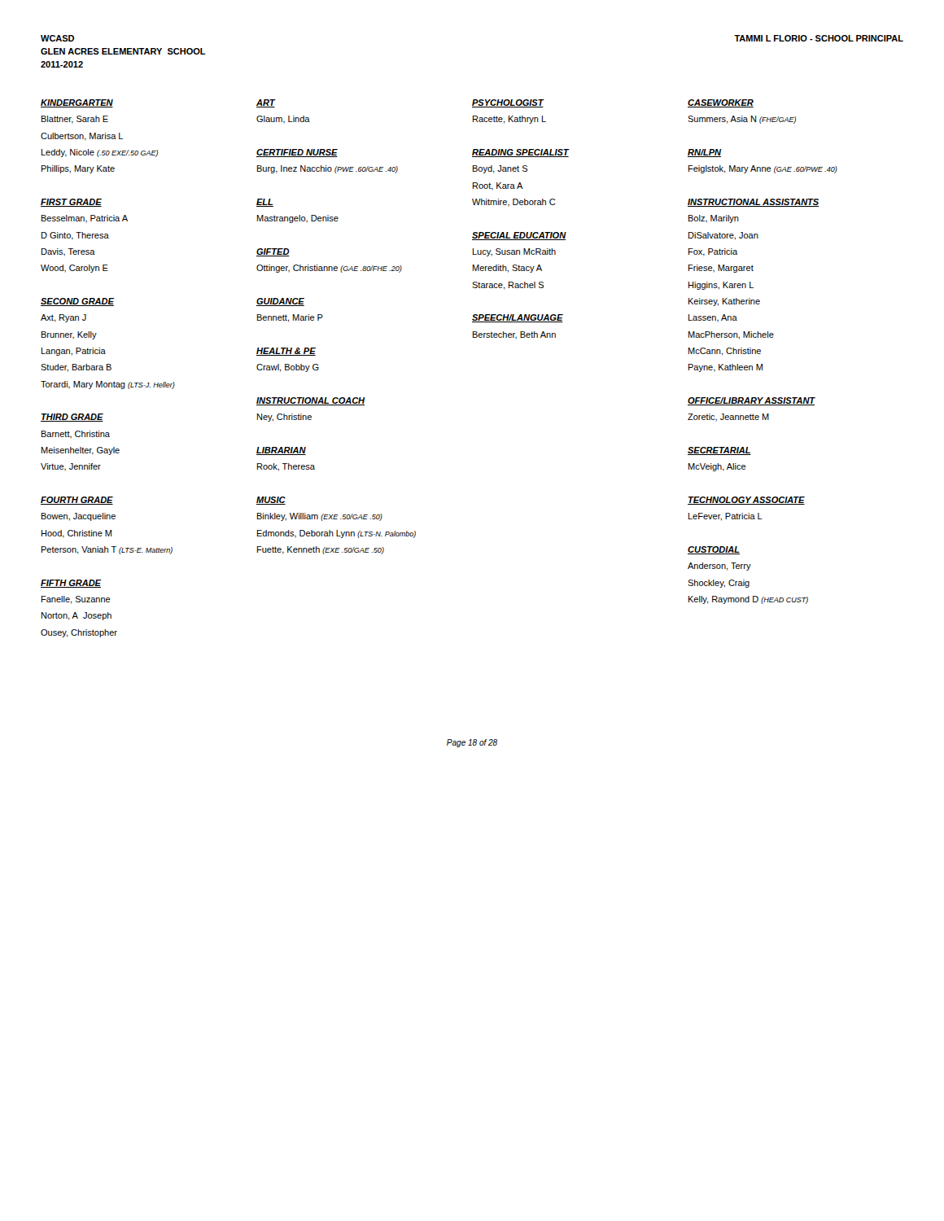WCASD
GLEN ACRES ELEMENTARY SCHOOL
2011-2012
TAMMI L FLORIO - SCHOOL PRINCIPAL
| KINDERGARTEN | ART | PSYCHOLOGIST | CASEWORKER |
| Blattner, Sarah E | Glaum, Linda | Racette, Kathryn L | Summers, Asia N (FHE/GAE) |
| Culbertson, Marisa L | | | |
| Leddy, Nicole (.50 EXE/.50 GAE) | CERTIFIED NURSE | READING SPECIALIST | RN/LPN |
| Phillips, Mary Kate | Burg, Inez Nacchio (PWE .60/GAE .40) | Boyd, Janet S | Feiglstok, Mary Anne (GAE .60/PWE .40) |
| | | Root, Kara A | |
| FIRST GRADE | ELL | Whitmire, Deborah C | INSTRUCTIONAL ASSISTANTS |
| Besselman, Patricia A | Mastrangelo, Denise | | Bolz, Marilyn |
| D Ginto, Theresa | | SPECIAL EDUCATION | DiSalvatore, Joan |
| Davis, Teresa | GIFTED | Lucy, Susan McRaith | Fox, Patricia |
| Wood, Carolyn E | Ottinger, Christianne (GAE .80/FHE .20) | Meredith, Stacy A | Friese, Margaret |
| | | Starace, Rachel S | Higgins, Karen L |
| SECOND GRADE | GUIDANCE | | Keirsey, Katherine |
| Axt, Ryan J | Bennett, Marie P | SPEECH/LANGUAGE | Lassen, Ana |
| Brunner, Kelly | | Berstecher, Beth Ann | MacPherson, Michele |
| Langan, Patricia | HEALTH & PE | | McCann, Christine |
| Studer, Barbara B | Crawl, Bobby G | | Payne, Kathleen M |
| Torardi, Mary Montag (LTS-J. Heller) | | | |
| | INSTRUCTIONAL COACH | | OFFICE/LIBRARY ASSISTANT |
| THIRD GRADE | Ney, Christine | | Zoretic, Jeannette M |
| Barnett, Christina | | | |
| Meisenhelter, Gayle | LIBRARIAN | | SECRETARIAL |
| Virtue, Jennifer | Rook, Theresa | | McVeigh, Alice |
| FOURTH GRADE | MUSIC | | TECHNOLOGY ASSOCIATE |
| Bowen, Jacqueline | Binkley, William (EXE .50/GAE .50) | | LeFever, Patricia L |
| Hood, Christine M | Edmonds, Deborah Lynn (LTS-N. Palombo) | | |
| Peterson, Vaniah T (LTS-E. Mattern) | Fuette, Kenneth (EXE .50/GAE .50) | | CUSTODIAL |
| | | | Anderson, Terry |
| FIFTH GRADE | | | Shockley, Craig |
| Fanelle, Suzanne | | | Kelly, Raymond D (HEAD CUST) |
| Norton, A Joseph | | | |
| Ousey, Christopher | | | |
Page 18 of 28